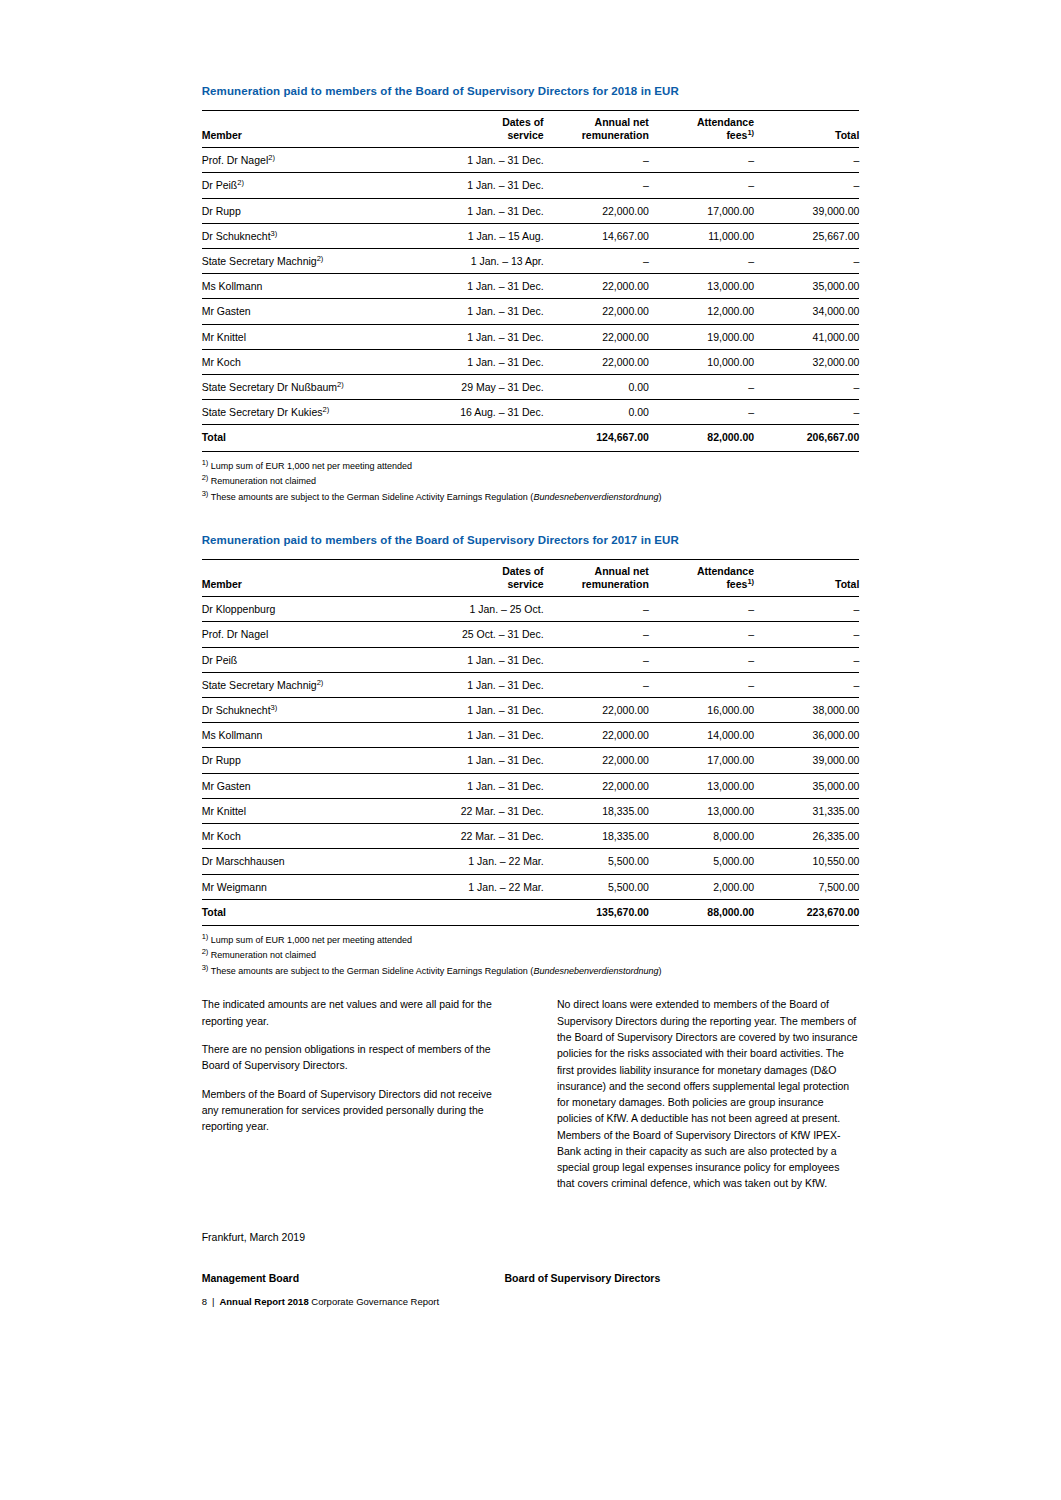Remuneration paid to members of the Board of Supervisory Directors for 2018 in EUR
| Member | Dates of service | Annual net remuneration | Attendance fees 1) | Total |
| --- | --- | --- | --- | --- |
| Prof. Dr Nagel 2) | 1 Jan. – 31 Dec. | – | – | – |
| Dr Peiß 2) | 1 Jan. – 31 Dec. | – | – | – |
| Dr Rupp | 1 Jan. – 31 Dec. | 22,000.00 | 17,000.00 | 39,000.00 |
| Dr Schuknecht 3) | 1 Jan. – 15 Aug. | 14,667.00 | 11,000.00 | 25,667.00 |
| State Secretary Machnig 2) | 1 Jan. – 13 Apr. | – | – | – |
| Ms Kollmann | 1 Jan. – 31 Dec. | 22,000.00 | 13,000.00 | 35,000.00 |
| Mr Gasten | 1 Jan. – 31 Dec. | 22,000.00 | 12,000.00 | 34,000.00 |
| Mr Knittel | 1 Jan. – 31 Dec. | 22,000.00 | 19,000.00 | 41,000.00 |
| Mr Koch | 1 Jan. – 31 Dec. | 22,000.00 | 10,000.00 | 32,000.00 |
| State Secretary Dr Nußbaum 2) | 29 May – 31 Dec. | 0.00 | – | – |
| State Secretary Dr Kukies 2) | 16 Aug. – 31 Dec. | 0.00 | – | – |
| Total | | 124,667.00 | 82,000.00 | 206,667.00 |
1) Lump sum of EUR 1,000 net per meeting attended
2) Remuneration not claimed
3) These amounts are subject to the German Sideline Activity Earnings Regulation (Bundesnebenverdienstordnung)
Remuneration paid to members of the Board of Supervisory Directors for 2017 in EUR
| Member | Dates of service | Annual net remuneration | Attendance fees 1) | Total |
| --- | --- | --- | --- | --- |
| Dr Kloppenburg | 1 Jan. – 25 Oct. | – | – | – |
| Prof. Dr Nagel | 25 Oct. – 31 Dec. | – | – | – |
| Dr Peiß | 1 Jan. – 31 Dec. | – | – | – |
| State Secretary Machnig 2) | 1 Jan. – 31 Dec. | – | – | – |
| Dr Schuknecht 3) | 1 Jan. – 31 Dec. | 22,000.00 | 16,000.00 | 38,000.00 |
| Ms Kollmann | 1 Jan. – 31 Dec. | 22,000.00 | 14,000.00 | 36,000.00 |
| Dr Rupp | 1 Jan. – 31 Dec. | 22,000.00 | 17,000.00 | 39,000.00 |
| Mr Gasten | 1 Jan. – 31 Dec. | 22,000.00 | 13,000.00 | 35,000.00 |
| Mr Knittel | 22 Mar. – 31 Dec. | 18,335.00 | 13,000.00 | 31,335.00 |
| Mr Koch | 22 Mar. – 31 Dec. | 18,335.00 | 8,000.00 | 26,335.00 |
| Dr Marschhausen | 1 Jan. – 22 Mar. | 5,500.00 | 5,000.00 | 10,550.00 |
| Mr Weigmann | 1 Jan. – 22 Mar. | 5,500.00 | 2,000.00 | 7,500.00 |
| Total | | 135,670.00 | 88,000.00 | 223,670.00 |
1) Lump sum of EUR 1,000 net per meeting attended
2) Remuneration not claimed
3) These amounts are subject to the German Sideline Activity Earnings Regulation (Bundesnebenverdienstordnung)
The indicated amounts are net values and were all paid for the reporting year.
There are no pension obligations in respect of members of the Board of Supervisory Directors.
Members of the Board of Supervisory Directors did not receive any remuneration for services provided personally during the reporting year.
No direct loans were extended to members of the Board of Supervisory Directors during the reporting year. The members of the Board of Supervisory Directors are covered by two insurance policies for the risks associated with their board activities. The first provides liability insurance for monetary damages (D&O insurance) and the second offers supplemental legal protection for monetary damages. Both policies are group insurance policies of KfW. A deductible has not been agreed at present. Members of the Board of Supervisory Directors of KfW IPEX-Bank acting in their capacity as such are also protected by a special group legal expenses insurance policy for employees that covers criminal defence, which was taken out by KfW.
Frankfurt, March 2019
Management Board
Board of Supervisory Directors
8|Annual Report 2018 Corporate Governance Report